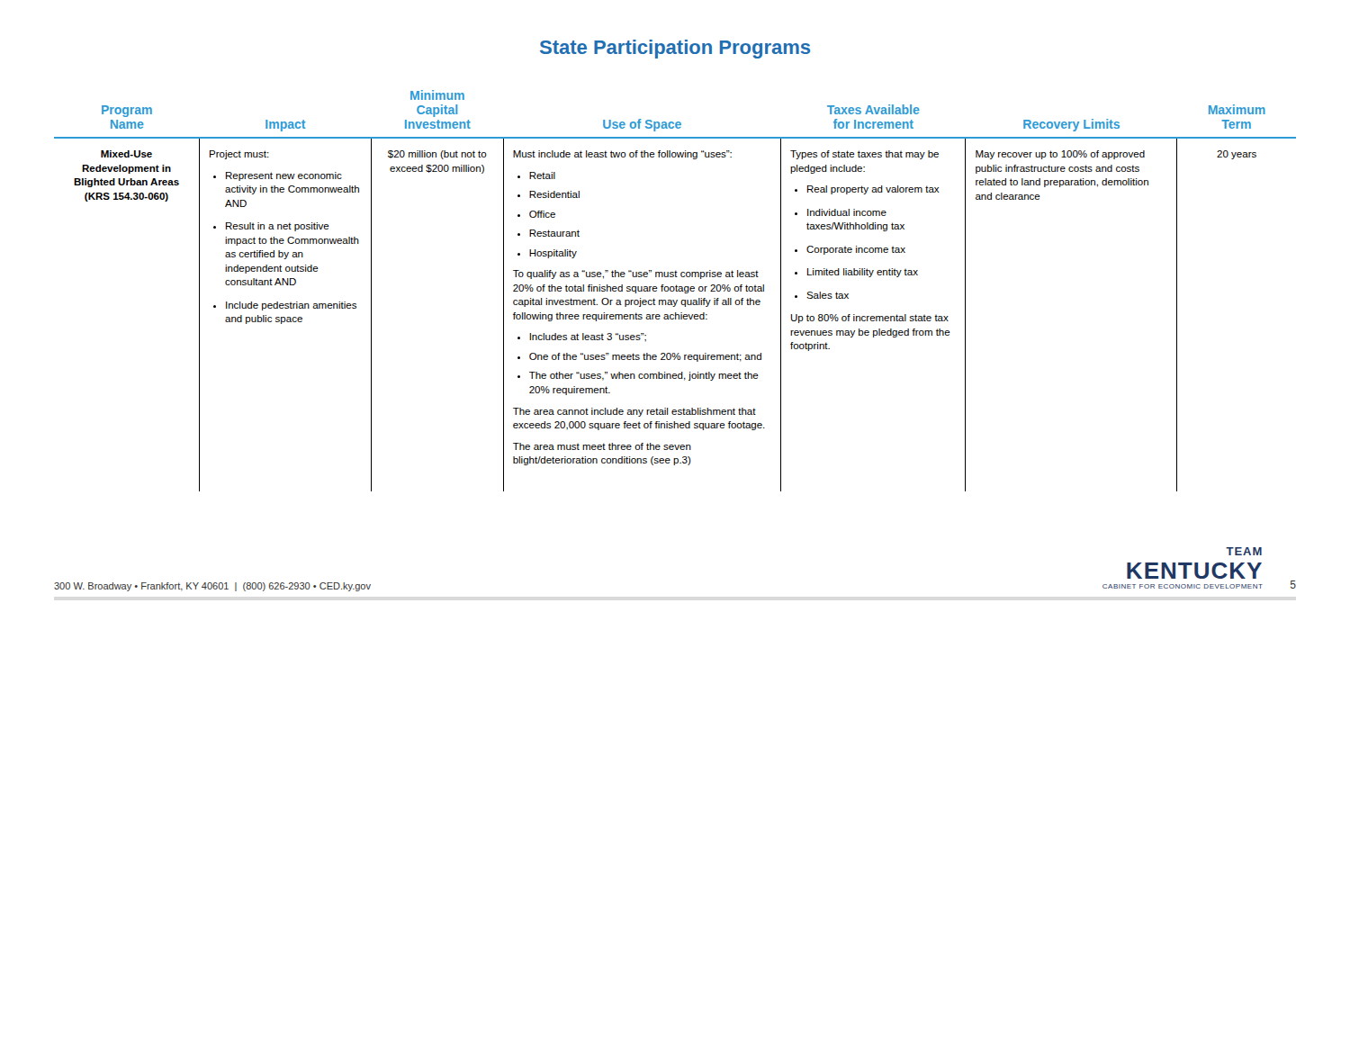State Participation Programs
| Program Name | Impact | Minimum Capital Investment | Use of Space | Taxes Available for Increment | Recovery Limits | Maximum Term |
| --- | --- | --- | --- | --- | --- | --- |
| Mixed-Use Redevelopment in Blighted Urban Areas (KRS 154.30-060) | Project must: Represent new economic activity in the Commonwealth AND Result in a net positive impact to the Commonwealth as certified by an independent outside consultant AND Include pedestrian amenities and public space | $20 million (but not to exceed $200 million) | Must include at least two of the following “uses”: Retail Residential Office Restaurant Hospitality To qualify as a “use,” the “use” must comprise at least 20% of the total finished square footage or 20% of total capital investment. Or a project may qualify if all of the following three requirements are achieved: Includes at least 3 “uses”; One of the “uses” meets the 20% requirement; and The other “uses,” when combined, jointly meet the 20% requirement. The area cannot include any retail establishment that exceeds 20,000 square feet of finished square footage. The area must meet three of the seven blight/deterioration conditions (see p.3) | Types of state taxes that may be pledged include: Real property ad valorem tax Individual income taxes/Withholding tax Corporate income tax Limited liability entity tax Sales tax Up to 80% of incremental state tax revenues may be pledged from the footprint. | May recover up to 100% of approved public infrastructure costs and costs related to land preparation, demolition and clearance | 20 years |
300 W. Broadway • Frankfort, KY 40601 | (800) 626-2930 • CED.ky.gov
TEAM
KENTUCKY
CABINET FOR ECONOMIC DEVELOPMENT
5